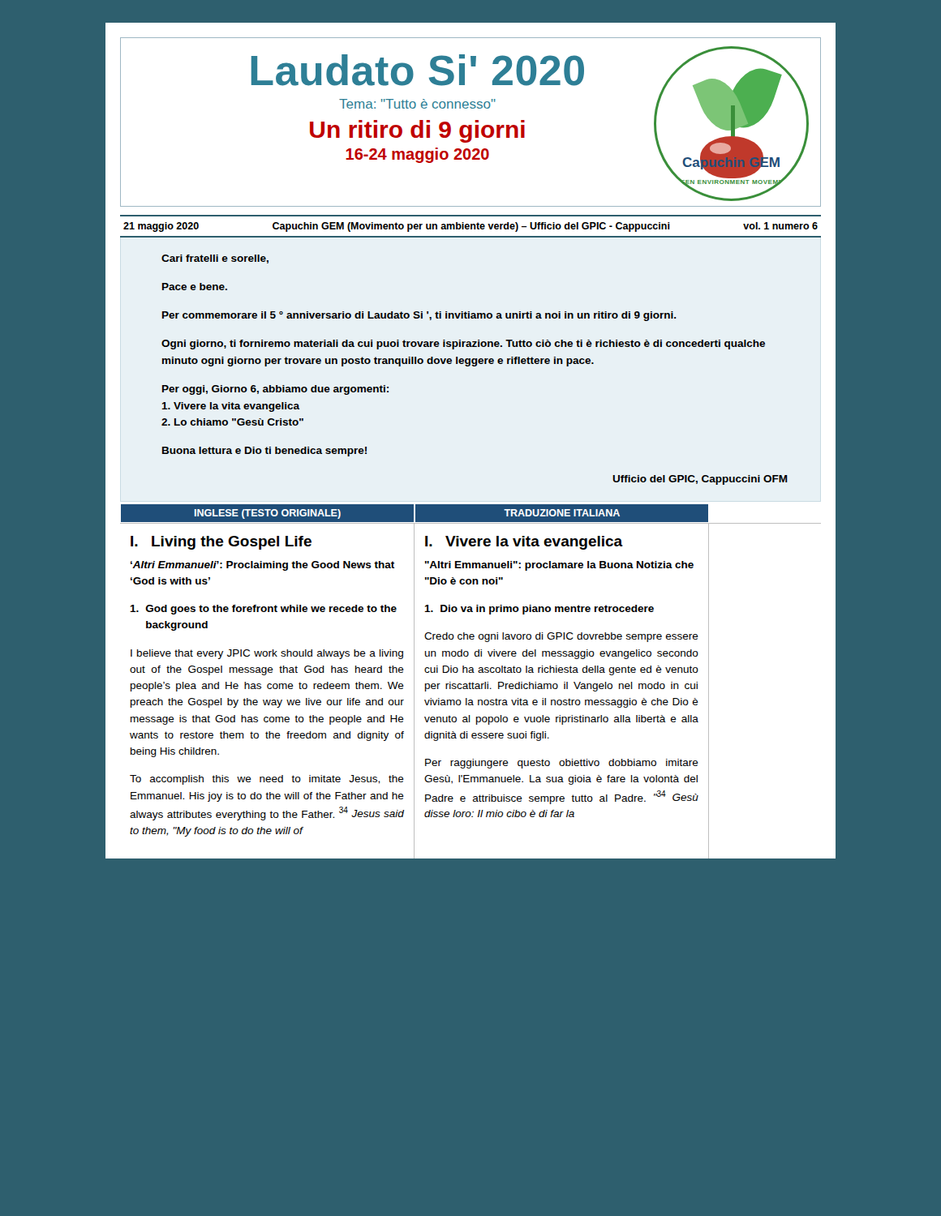Laudato Si' 2020
Tema: "Tutto è connesso"
Un ritiro di 9 giorni
16-24 maggio 2020
Capuchin GEM
GREEN ENVIRONMENT MOVEMENT
21 maggio 2020 Capuchin GEM (Movimento per un ambiente verde) – Ufficio del GPIC - Cappuccini vol. 1 numero 6
Cari fratelli e sorelle,
Pace e bene.
Per commemorare il 5 ° anniversario di Laudato Si ', ti invitiamo a unirti a noi in un ritiro di 9 giorni.
Ogni giorno, ti forniremo materiali da cui puoi trovare ispirazione. Tutto ciò che ti è richiesto è di concederti qualche minuto ogni giorno per trovare un posto tranquillo dove leggere e riflettere in pace.
Per oggi, Giorno 6, abbiamo due argomenti:
1. Vivere la vita evangelica
2. Lo chiamo "Gesù Cristo"
Buona lettura e Dio ti benedica sempre!
Ufficio del GPIC, Cappuccini OFM
INGLESE (TESTO ORIGINALE)
TRADUZIONE ITALIANA
I. Living the Gospel Life
‘Altri Emmanueli’: Proclaiming the Good News that ‘God is with us’
1. God goes to the forefront while we recede to the background
I believe that every JPIC work should always be a living out of the Gospel message that God has heard the people’s plea and He has come to redeem them. We preach the Gospel by the way we live our life and our message is that God has come to the people and He wants to restore them to the freedom and dignity of being His children.
To accomplish this we need to imitate Jesus, the Emmanuel. His joy is to do the will of the Father and he always attributes everything to the Father. 34 Jesus said to them, "My food is to do the will of
I. Vivere la vita evangelica
"Altri Emmanueli": proclamare la Buona Notizia che "Dio è con noi"
1. Dio va in primo piano mentre retrocedere
Credo che ogni lavoro di GPIC dovrebbe sempre essere un modo di vivere del messaggio evangelico secondo cui Dio ha ascoltato la richiesta della gente ed è venuto per riscattarli. Predichiamo il Vangelo nel modo in cui viviamo la nostra vita e il nostro messaggio è che Dio è venuto al popolo e vuole ripristinarlo alla libertà e alla dignità di essere suoi figli.
Per raggiungere questo obiettivo dobbiamo imitare Gesù, l'Emmanuele. La sua gioia è fare la volontà del Padre e attribuisce sempre tutto al Padre. "34 Gesù disse loro: Il mio cibo è di far la